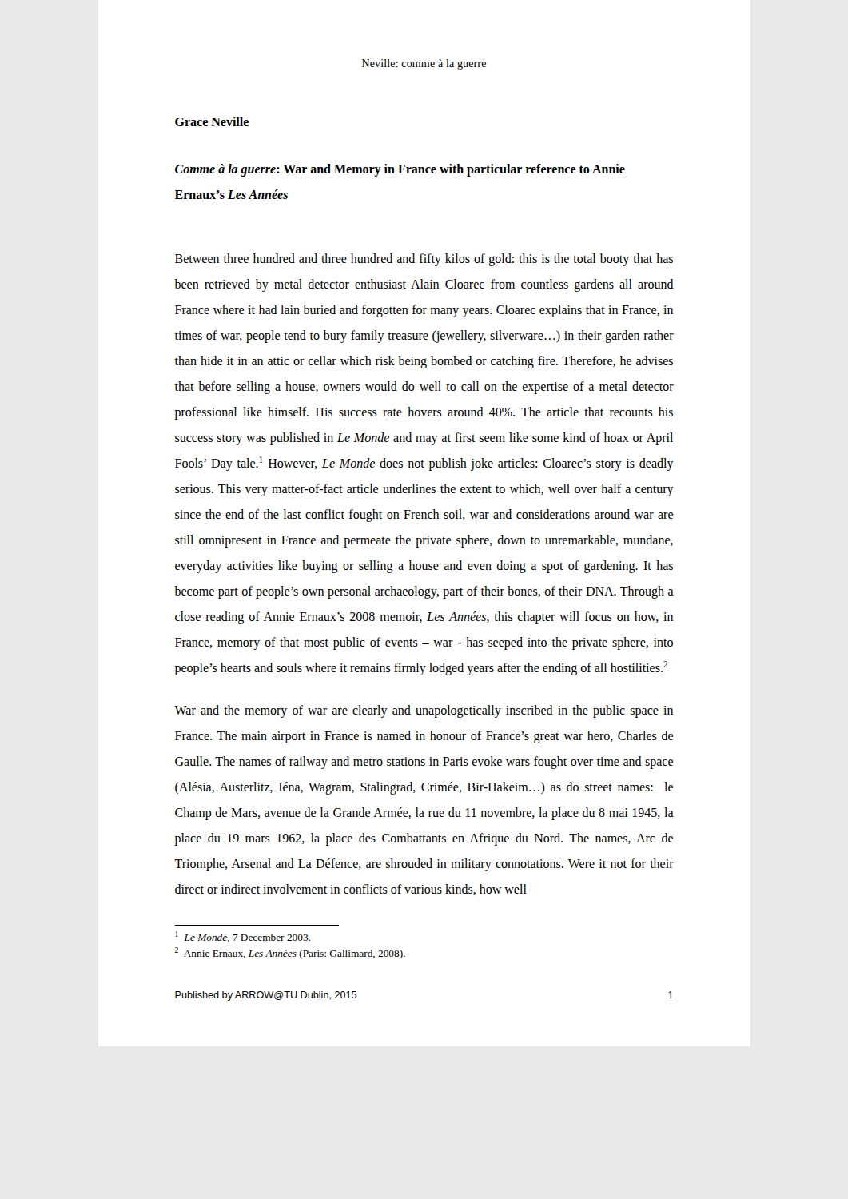Neville: comme à la guerre
Grace Neville
Comme à la guerre: War and Memory in France with particular reference to Annie Ernaux’s Les Années
Between three hundred and three hundred and fifty kilos of gold: this is the total booty that has been retrieved by metal detector enthusiast Alain Cloarec from countless gardens all around France where it had lain buried and forgotten for many years. Cloarec explains that in France, in times of war, people tend to bury family treasure (jewellery, silverware…) in their garden rather than hide it in an attic or cellar which risk being bombed or catching fire. Therefore, he advises that before selling a house, owners would do well to call on the expertise of a metal detector professional like himself. His success rate hovers around 40%. The article that recounts his success story was published in Le Monde and may at first seem like some kind of hoax or April Fools’ Day tale.1 However, Le Monde does not publish joke articles: Cloarec’s story is deadly serious. This very matter-of-fact article underlines the extent to which, well over half a century since the end of the last conflict fought on French soil, war and considerations around war are still omnipresent in France and permeate the private sphere, down to unremarkable, mundane, everyday activities like buying or selling a house and even doing a spot of gardening. It has become part of people’s own personal archaeology, part of their bones, of their DNA. Through a close reading of Annie Ernaux’s 2008 memoir, Les Années, this chapter will focus on how, in France, memory of that most public of events – war - has seeped into the private sphere, into people’s hearts and souls where it remains firmly lodged years after the ending of all hostilities.2
War and the memory of war are clearly and unapologetically inscribed in the public space in France. The main airport in France is named in honour of France’s great war hero, Charles de Gaulle. The names of railway and metro stations in Paris evoke wars fought over time and space (Alésia, Austerlitz, Iéna, Wagram, Stalingrad, Crimée, Bir-Hakeim…) as do street names: le Champ de Mars, avenue de la Grande Armée, la rue du 11 novembre, la place du 8 mai 1945, la place du 19 mars 1962, la place des Combattants en Afrique du Nord. The names, Arc de Triomphe, Arsenal and La Défence, are shrouded in military connotations. Were it not for their direct or indirect involvement in conflicts of various kinds, how well
1 Le Monde, 7 December 2003.
2 Annie Ernaux, Les Années (Paris: Gallimard, 2008).
Published by ARROW@TU Dublin, 2015 1